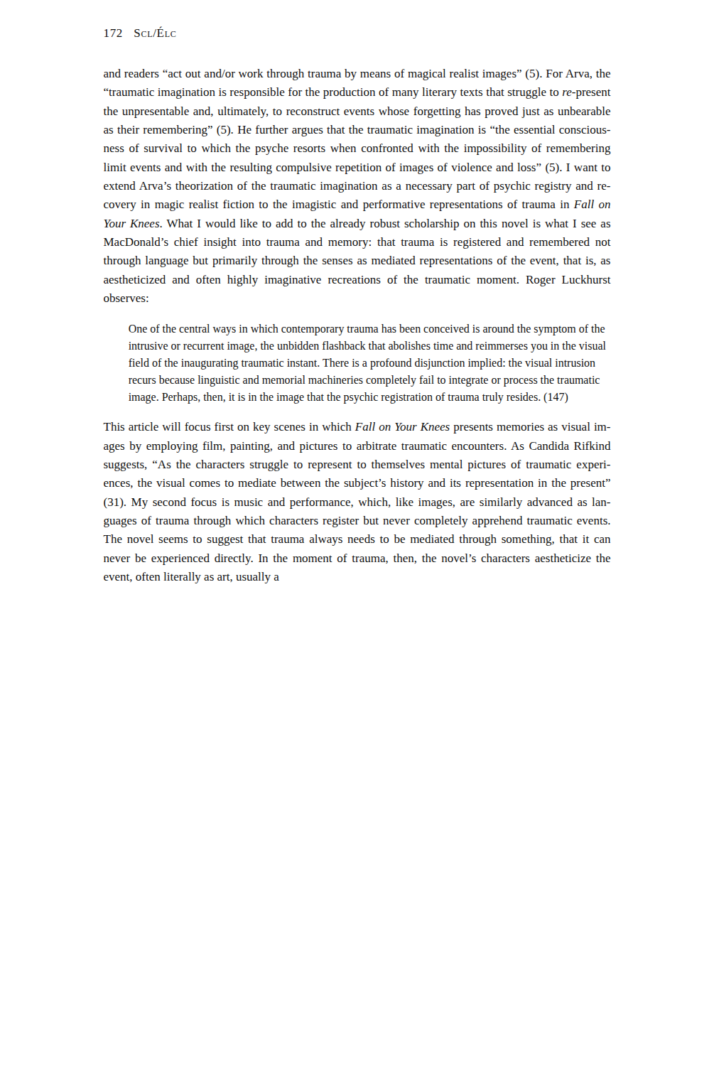172 Scl/Élc
and readers “act out and/or work through trauma by means of magical realist images” (5). For Arva, the “traumatic imagination is responsible for the production of many literary texts that struggle to re-present the unpresentable and, ultimately, to reconstruct events whose forgetting has proved just as unbearable as their remembering” (5). He further argues that the traumatic imagination is “the essential consciousness of survival to which the psyche resorts when confronted with the impossibility of remembering limit events and with the resulting compulsive repetition of images of violence and loss” (5). I want to extend Arva’s theorization of the traumatic imagination as a necessary part of psychic registry and recovery in magic realist fiction to the imagistic and performative representations of trauma in Fall on Your Knees. What I would like to add to the already robust scholarship on this novel is what I see as MacDonald’s chief insight into trauma and memory: that trauma is registered and remembered not through language but primarily through the senses as mediated representations of the event, that is, as aestheticized and often highly imaginative recreations of the traumatic moment. Roger Luckhurst observes:
One of the central ways in which contemporary trauma has been conceived is around the symptom of the intrusive or recurrent image, the unbidden flashback that abolishes time and reimmerses you in the visual field of the inaugurating traumatic instant. There is a profound disjunction implied: the visual intrusion recurs because linguistic and memorial machineries completely fail to integrate or process the traumatic image. Perhaps, then, it is in the image that the psychic registration of trauma truly resides. (147)
This article will focus first on key scenes in which Fall on Your Knees presents memories as visual images by employing film, painting, and pictures to arbitrate traumatic encounters. As Candida Rifkind suggests, “As the characters struggle to represent to themselves mental pictures of traumatic experiences, the visual comes to mediate between the subject’s history and its representation in the present” (31). My second focus is music and performance, which, like images, are similarly advanced as languages of trauma through which characters register but never completely apprehend traumatic events. The novel seems to suggest that trauma always needs to be mediated through something, that it can never be experienced directly. In the moment of trauma, then, the novel’s characters aestheticize the event, often literally as art, usually a